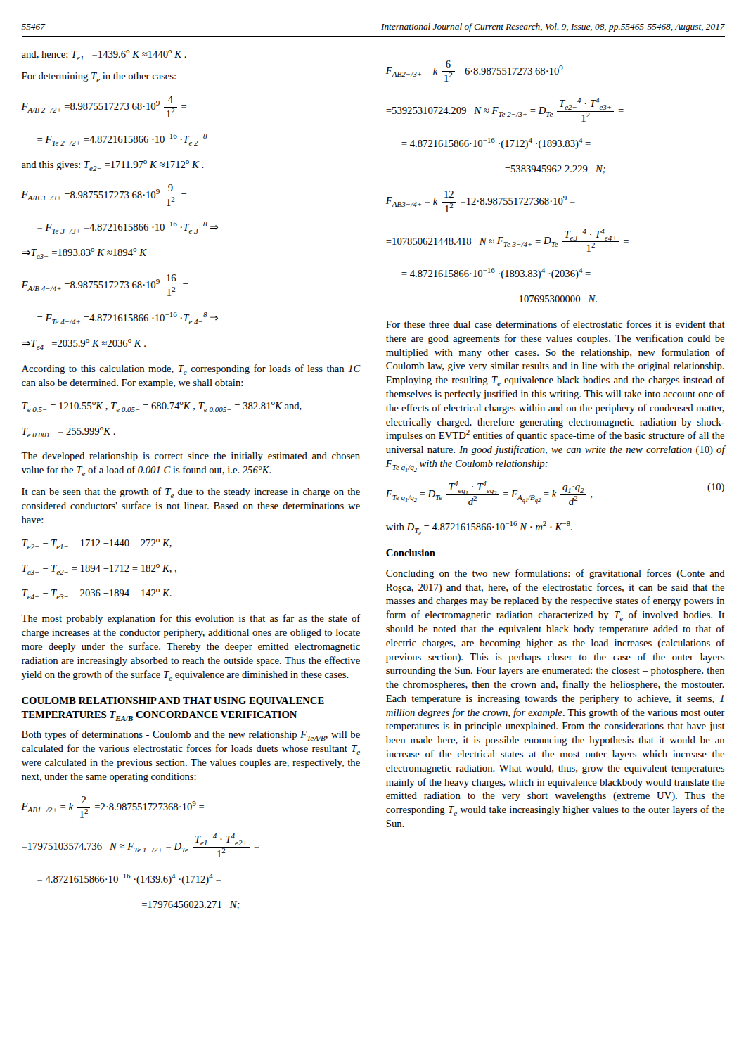55467 International Journal of Current Research, Vol. 9, Issue, 08, pp.55465-55468, August, 2017
and, hence: Te1− =1439.6o K ≈1440o K .
For determining Te in the other cases:
FA/B 2−/2+ =8.9875517273 68·109 412 =
= FTe 2−/2+ =4.8721615866 ·10−16 ·Te 2−8
and this gives: Te2− =1711.97o K ≈1712o K .
FA/B 3−/3+ =8.9875517273 68·109 912 =
= FTe 3−/3+ =4.8721615866 ·10−16 ·Te 3−8 ⇒
⇒Te3− =1893.83o K ≈1894o K
FA/B 4−/4+ =8.9875517273 68·109 1612 =
= FTe 4−/4+ =4.8721615866 ·10−16 ·Te 4−8 ⇒
⇒Te4− =2035.9o K ≈2036o K .
According to this calculation mode, Te corresponding for loads of less than 1C can also be determined. For example, we shall obtain:
Te 0.5− = 1210.55oK , Te 0.05− = 680.74oK , Te 0.005− = 382.81oK and,
Te 0.001− = 255.999oK .
The developed relationship is correct since the initially estimated and chosen value for the Te of a load of 0.001 C is found out, i.e. 256°K.
It can be seen that the growth of Te due to the steady increase in charge on the considered conductors' surface is not linear. Based on these determinations we have:
Te2− − Te1− = 1712 −1440 = 272o K,
Te3− − Te2− = 1894 −1712 = 182o K, ,
Te4− − Te3− = 2036 −1894 = 142o K.
The most probably explanation for this evolution is that as far as the state of charge increases at the conductor periphery, additional ones are obliged to locate more deeply under the surface. Thereby the deeper emitted electromagnetic radiation are increasingly absorbed to reach the outside space. Thus the effective yield on the growth of the surface Te equivalence are diminished in these cases.
Coulomb relationship and that using equivalence temperatures TeA/B concordance verification
Both types of determinations - Coulomb and the new relationship FTeA/B, will be calculated for the various electrostatic forces for loads duets whose resultant Te were calculated in the previous section. The values couples are, respectively, the next, under the same operating conditions:
FAB1−/2+ = k 212 =2·8.987551727368·109 =
=17975103574.736 N ≈ FTe 1−/2+ = DTe Te1−4 · T4e2+12 =
= 4.8721615866·10−16 ·(1439.6)4 ·(1712)4 =
=17976456023.271 N;
FAB2−/3+ = k 612 =6·8.9875517273 68·109 =
=53925310724.209 N ≈ FTe 2−/3+ = DTe Te2−4 · T4e3+12 =
= 4.8721615866·10−16 ·(1712)4 ·(1893.83)4 =
=5383945962 2.229 N;
FAB3−/4+ = k 1212 =12·8.987551727368·109 =
=107850621448.418 N ≈ FTe 3−/4+ = DTe Te3−4 · T4e4+12 =
= 4.8721615866·10−16 ·(1893.83)4 ·(2036)4 =
=107695300000 N.
For these three dual case determinations of electrostatic forces it is evident that there are good agreements for these values couples. The verification could be multiplied with many other cases. So the relationship, new formulation of Coulomb law, give very similar results and in line with the original relationship. Employing the resulting Te equivalence black bodies and the charges instead of themselves is perfectly justified in this writing. This will take into account one of the effects of electrical charges within and on the periphery of condensed matter, electrically charged, therefore generating electromagnetic radiation by shock-impulses on EVTD2 entities of quantic space-time of the basic structure of all the universal nature. In good justification, we can write the new correlation (10) of FTe q1/q2 with the Coulomb relationship:
(10) FTe q1/q2 = DTe T4eq1 · T4eq2 d2 = FAq1/Bq2 = k q1·q2 d2 ,
with DTe = 4.8721615866·10−16 N · m2 · K−8.
Conclusion
Concluding on the two new formulations: of gravitational forces (Conte and Roşca, 2017) and that, here, of the electrostatic forces, it can be said that the masses and charges may be replaced by the respective states of energy powers in form of electromagnetic radiation characterized by Te of involved bodies. It should be noted that the equivalent black body temperature added to that of electric charges, are becoming higher as the load increases (calculations of previous section). This is perhaps closer to the case of the outer layers surrounding the Sun. Four layers are enumerated: the closest – photosphere, then the chromospheres, then the crown and, finally the heliosphere, the mostouter. Each temperature is increasing towards the periphery to achieve, it seems, 1 million degrees for the crown, for example. This growth of the various most outer temperatures is in principle unexplained. From the considerations that have just been made here, it is possible enouncing the hypothesis that it would be an increase of the electrical states at the most outer layers which increase the electromagnetic radiation. What would, thus, grow the equivalent temperatures mainly of the heavy charges, which in equivalence blackbody would translate the emitted radiation to the very short wavelengths (extreme UV). Thus the corresponding Te would take increasingly higher values to the outer layers of the Sun.